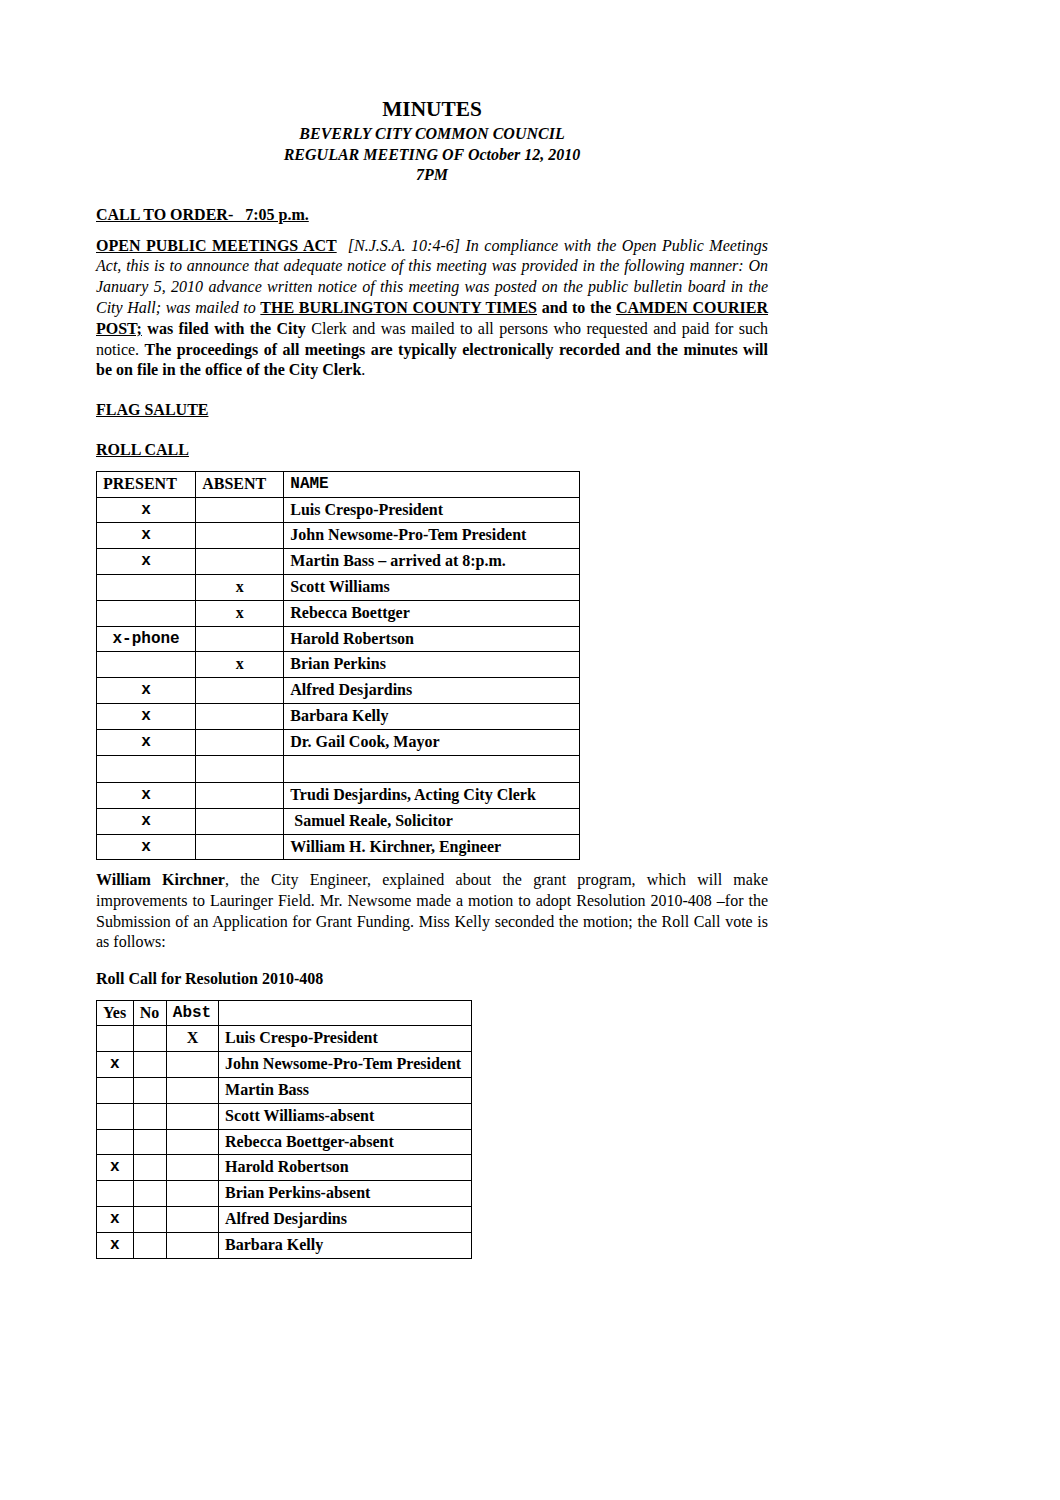MINUTES
BEVERLY CITY COMMON COUNCIL
REGULAR MEETING OF October 12, 2010
7PM
CALL TO ORDER- 7:05 p.m.
OPEN PUBLIC MEETINGS ACT [N.J.S.A. 10:4-6] In compliance with the Open Public Meetings Act, this is to announce that adequate notice of this meeting was provided in the following manner: On January 5, 2010 advance written notice of this meeting was posted on the public bulletin board in the City Hall; was mailed to THE BURLINGTON COUNTY TIMES and to the CAMDEN COURIER POST; was filed with the City Clerk and was mailed to all persons who requested and paid for such notice. The proceedings of all meetings are typically electronically recorded and the minutes will be on file in the office of the City Clerk.
FLAG SALUTE
ROLL CALL
| PRESENT | ABSENT | NAME |
| --- | --- | --- |
| x | | Luis Crespo-President |
| x | | John Newsome-Pro-Tem President |
| x | | Martin Bass – arrived at 8:p.m. |
| | x | Scott Williams |
| | x | Rebecca Boettger |
| x-phone | | Harold Robertson |
| | x | Brian Perkins |
| x | | Alfred Desjardins |
| x | | Barbara Kelly |
| x | | Dr. Gail Cook, Mayor |
| x | | Trudi Desjardins, Acting City Clerk |
| x | | Samuel Reale, Solicitor |
| x | | William H. Kirchner, Engineer |
William Kirchner, the City Engineer, explained about the grant program, which will make improvements to Lauringer Field. Mr. Newsome made a motion to adopt Resolution 2010-408 –for the Submission of an Application for Grant Funding. Miss Kelly seconded the motion; the Roll Call vote is as follows:
Roll Call for Resolution 2010-408
| Yes | No | Abst | |
| --- | --- | --- | --- |
| | | X | Luis Crespo-President |
| x | | | John Newsome-Pro-Tem President |
| | | | Martin Bass |
| | | | Scott Williams-absent |
| | | | Rebecca Boettger-absent |
| x | | | Harold Robertson |
| | | | Brian Perkins-absent |
| x | | | Alfred Desjardins |
| x | | | Barbara Kelly |